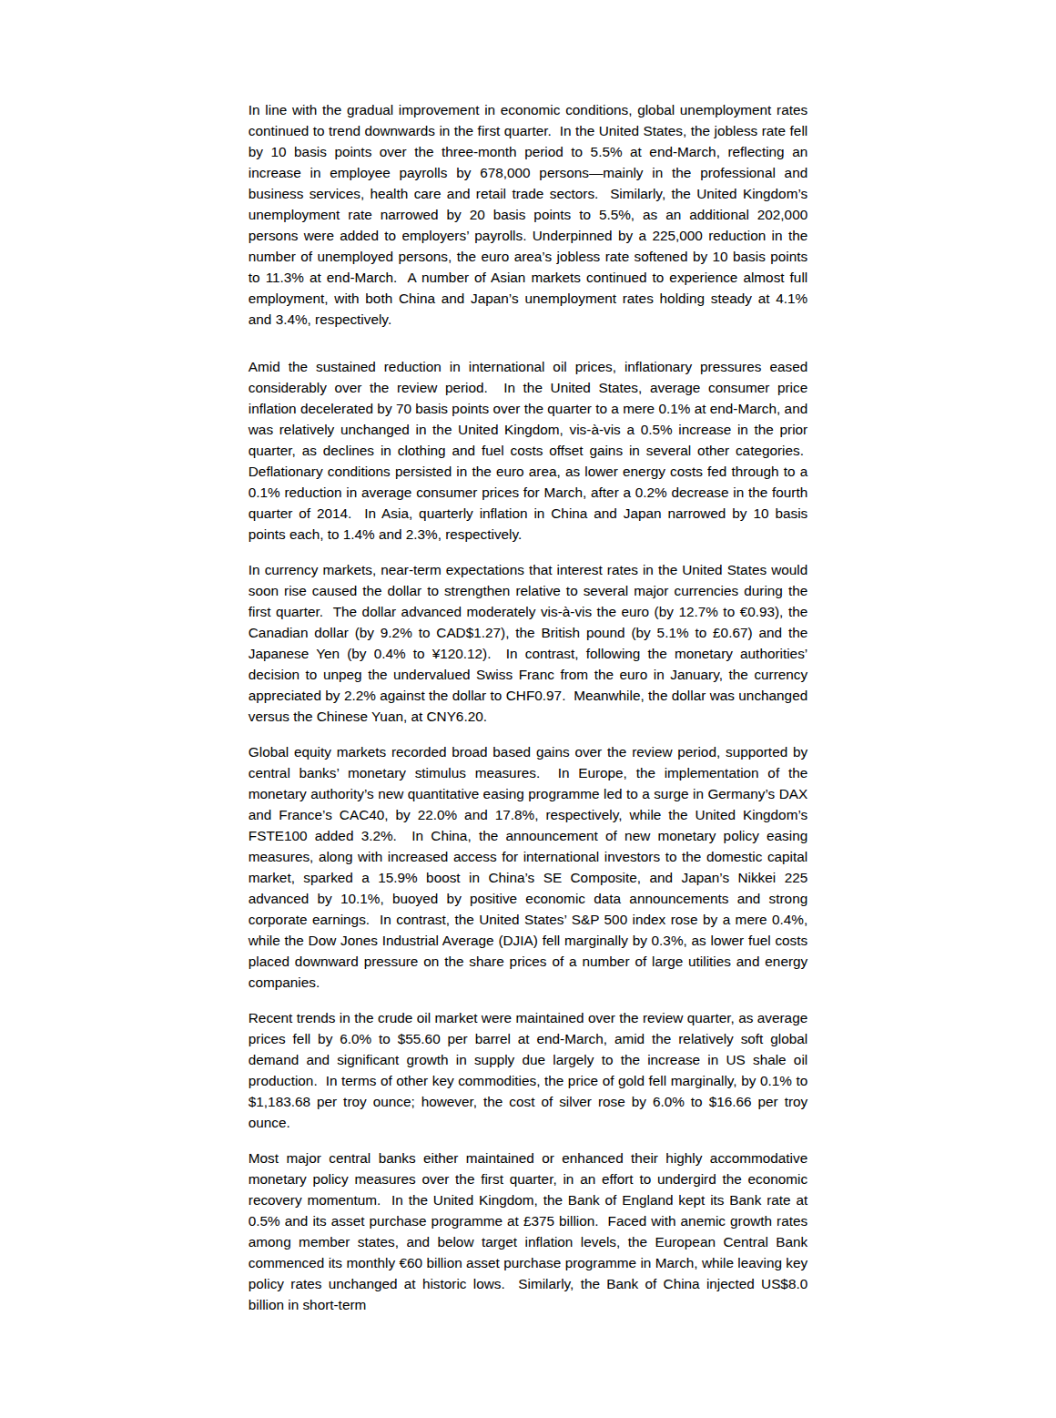In line with the gradual improvement in economic conditions, global unemployment rates continued to trend downwards in the first quarter. In the United States, the jobless rate fell by 10 basis points over the three-month period to 5.5% at end-March, reflecting an increase in employee payrolls by 678,000 persons—mainly in the professional and business services, health care and retail trade sectors. Similarly, the United Kingdom’s unemployment rate narrowed by 20 basis points to 5.5%, as an additional 202,000 persons were added to employers’ payrolls. Underpinned by a 225,000 reduction in the number of unemployed persons, the euro area’s jobless rate softened by 10 basis points to 11.3% at end-March. A number of Asian markets continued to experience almost full employment, with both China and Japan’s unemployment rates holding steady at 4.1% and 3.4%, respectively.
Amid the sustained reduction in international oil prices, inflationary pressures eased considerably over the review period. In the United States, average consumer price inflation decelerated by 70 basis points over the quarter to a mere 0.1% at end-March, and was relatively unchanged in the United Kingdom, vis-à-vis a 0.5% increase in the prior quarter, as declines in clothing and fuel costs offset gains in several other categories. Deflationary conditions persisted in the euro area, as lower energy costs fed through to a 0.1% reduction in average consumer prices for March, after a 0.2% decrease in the fourth quarter of 2014. In Asia, quarterly inflation in China and Japan narrowed by 10 basis points each, to 1.4% and 2.3%, respectively.
In currency markets, near-term expectations that interest rates in the United States would soon rise caused the dollar to strengthen relative to several major currencies during the first quarter. The dollar advanced moderately vis-à-vis the euro (by 12.7% to €0.93), the Canadian dollar (by 9.2% to CAD$1.27), the British pound (by 5.1% to £0.67) and the Japanese Yen (by 0.4% to ¥120.12). In contrast, following the monetary authorities’ decision to unpeg the undervalued Swiss Franc from the euro in January, the currency appreciated by 2.2% against the dollar to CHF0.97. Meanwhile, the dollar was unchanged versus the Chinese Yuan, at CNY6.20.
Global equity markets recorded broad based gains over the review period, supported by central banks’ monetary stimulus measures. In Europe, the implementation of the monetary authority’s new quantitative easing programme led to a surge in Germany’s DAX and France’s CAC40, by 22.0% and 17.8%, respectively, while the United Kingdom’s FSTE100 added 3.2%. In China, the announcement of new monetary policy easing measures, along with increased access for international investors to the domestic capital market, sparked a 15.9% boost in China’s SE Composite, and Japan’s Nikkei 225 advanced by 10.1%, buoyed by positive economic data announcements and strong corporate earnings. In contrast, the United States’ S&P 500 index rose by a mere 0.4%, while the Dow Jones Industrial Average (DJIA) fell marginally by 0.3%, as lower fuel costs placed downward pressure on the share prices of a number of large utilities and energy companies.
Recent trends in the crude oil market were maintained over the review quarter, as average prices fell by 6.0% to $55.60 per barrel at end-March, amid the relatively soft global demand and significant growth in supply due largely to the increase in US shale oil production. In terms of other key commodities, the price of gold fell marginally, by 0.1% to $1,183.68 per troy ounce; however, the cost of silver rose by 6.0% to $16.66 per troy ounce.
Most major central banks either maintained or enhanced their highly accommodative monetary policy measures over the first quarter, in an effort to undergird the economic recovery momentum. In the United Kingdom, the Bank of England kept its Bank rate at 0.5% and its asset purchase programme at £375 billion. Faced with anemic growth rates among member states, and below target inflation levels, the European Central Bank commenced its monthly €60 billion asset purchase programme in March, while leaving key policy rates unchanged at historic lows. Similarly, the Bank of China injected US$8.0 billion in short-term